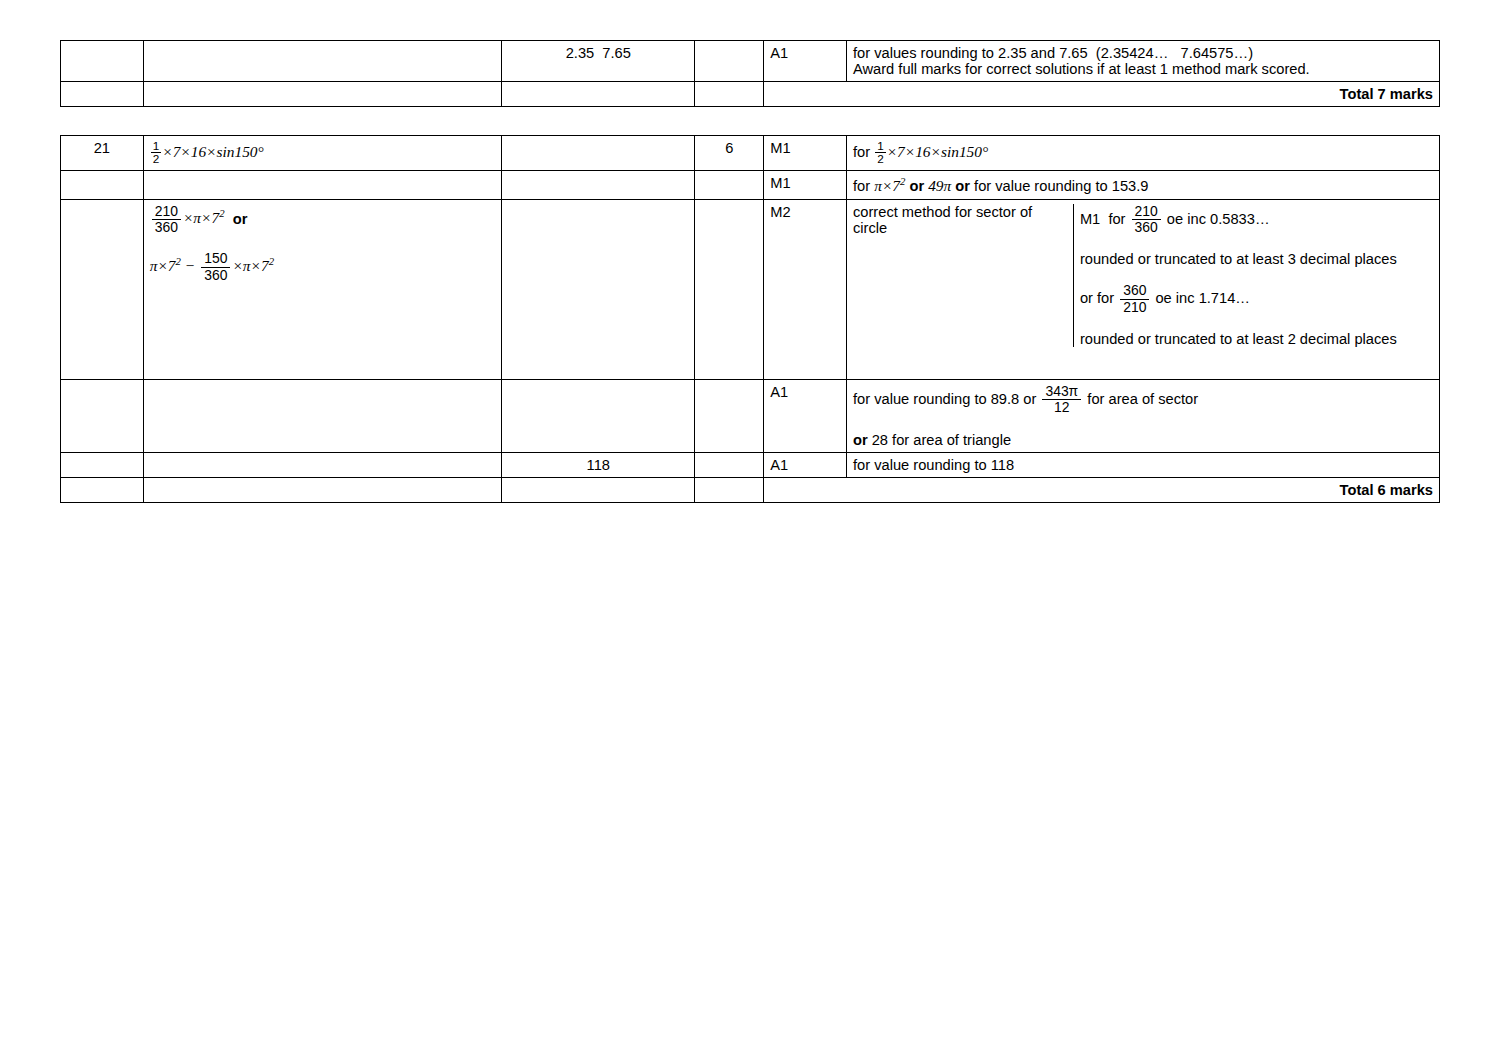| | | 2.35 7.65 | | A1 | for values rounding to 2.35 and 7.65 (2.35424… 7.64575…) Award full marks for correct solutions if at least 1 method mark scored. |
| | | | | Total 7 marks |
| 21 | 1 2 ×7×16×sin150° | | 6 | M1 | for 1 2 ×7×16×sin150° |
| | | | | M1 | for π×7 2 or 49π or for value rounding to 153.9 |
| | 210 360 ×π×7 2 or π×7 2 − 150 360 ×π×7 2 | | | M2 | / correct method for sector of circle / M1 for 210 360 oe inc 0.5833… rounded or truncated to at least 3 decimal places or for 360 210 oe inc 1.714… rounded or truncated to at least 2 decimal places / |
| | | | | A1 | for value rounding to 89.8 or 343π 12 for area of sector or 28 for area of triangle |
| | | 118 | | A1 | for value rounding to 118 |
| | | | | Total 6 marks |